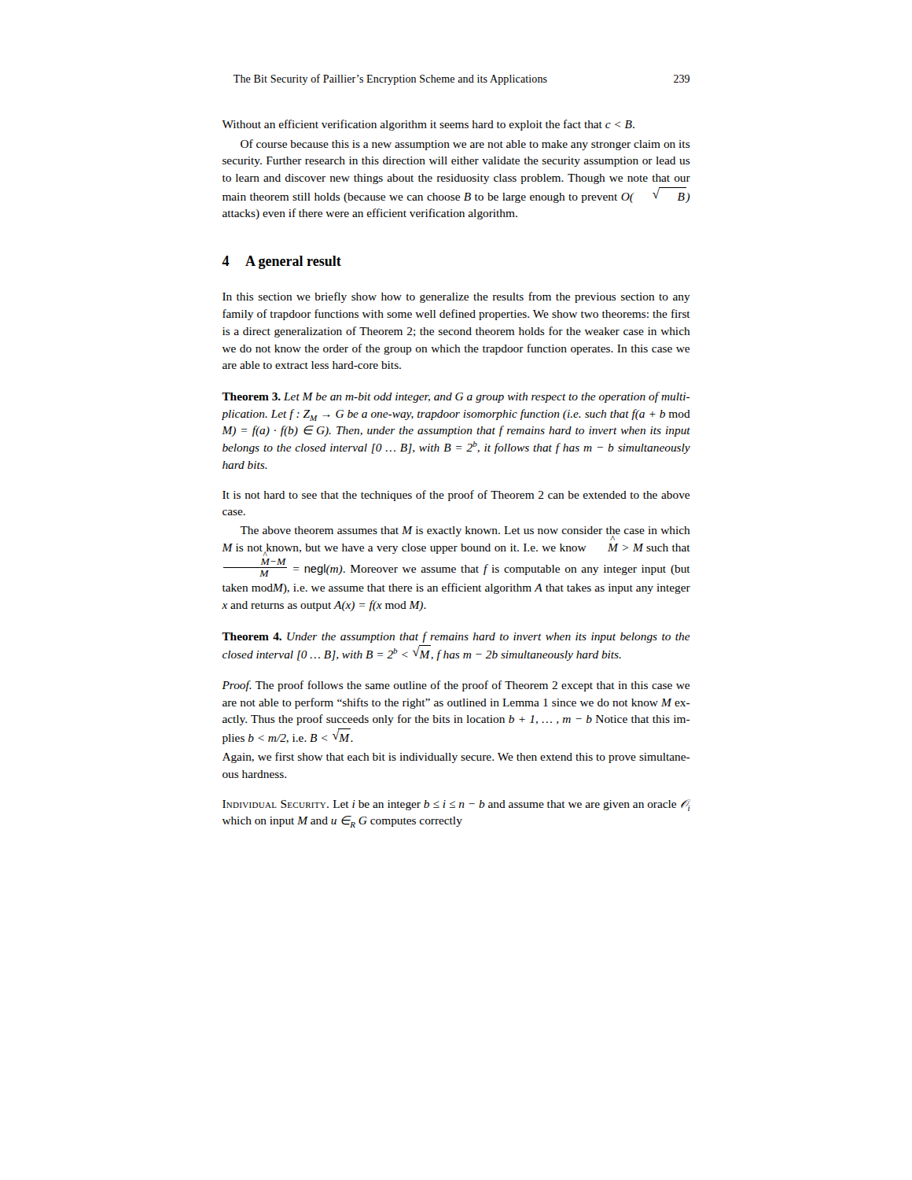The Bit Security of Paillier’s Encryption Scheme and its Applications 239
Without an efficient verification algorithm it seems hard to exploit the fact that c < B.
Of course because this is a new assumption we are not able to make any stronger claim on its security. Further research in this direction will either validate the security assumption or lead us to learn and discover new things about the residuosity class problem. Though we note that our main theorem still holds (because we can choose B to be large enough to prevent O(B) attacks) even if there were an efficient verification algorithm.
4 A general result
In this section we briefly show how to generalize the results from the previous section to any family of trapdoor functions with some well defined properties. We show two theorems: the first is a direct generalization of Theorem 2; the second theorem holds for the weaker case in which we do not know the order of the group on which the trapdoor function operates. In this case we are able to extract less hard-core bits.
Theorem 3. Let M be an m-bit odd integer, and G a group with respect to the operation of multiplication. Let f : ZM → G be a one-way, trapdoor isomorphic function (i.e. such that f(a + b mod M) = f(a) · f(b) ∈ G). Then, under the assumption that f remains hard to invert when its input belongs to the closed interval [0 … B], with B = 2b, it follows that f has m − b simultaneously hard bits.
It is not hard to see that the techniques of the proof of Theorem 2 can be extended to the above case.
The above theorem assumes that M is exactly known. Let us now consider the case in which M is not known, but we have a very close upper bound on it. I.e. we know M > M such that M−M M = negl(m). Moreover we assume that f is computable on any integer input (but taken mod M), i.e. we assume that there is an efficient algorithm A that takes as input any integer x and returns as output A(x) = f(x mod M).
Theorem 4. Under the assumption that f remains hard to invert when its input belongs to the closed interval [0 … B], with B = 2b < M, f has m − 2b simultaneously hard bits.
Proof. The proof follows the same outline of the proof of Theorem 2 except that in this case we are not able to perform “shifts to the right” as outlined in Lemma 1 since we do not know M exactly. Thus the proof succeeds only for the bits in location b + 1, … , m − b Notice that this implies b < m/2, i.e. B < M.
Again, we first show that each bit is individually secure. We then extend this to prove simultaneous hardness.
Individual Security. Let i be an integer b ≤ i ≤ n − b and assume that we are given an oracle 𝒪i which on input M and u ∈R G computes correctly